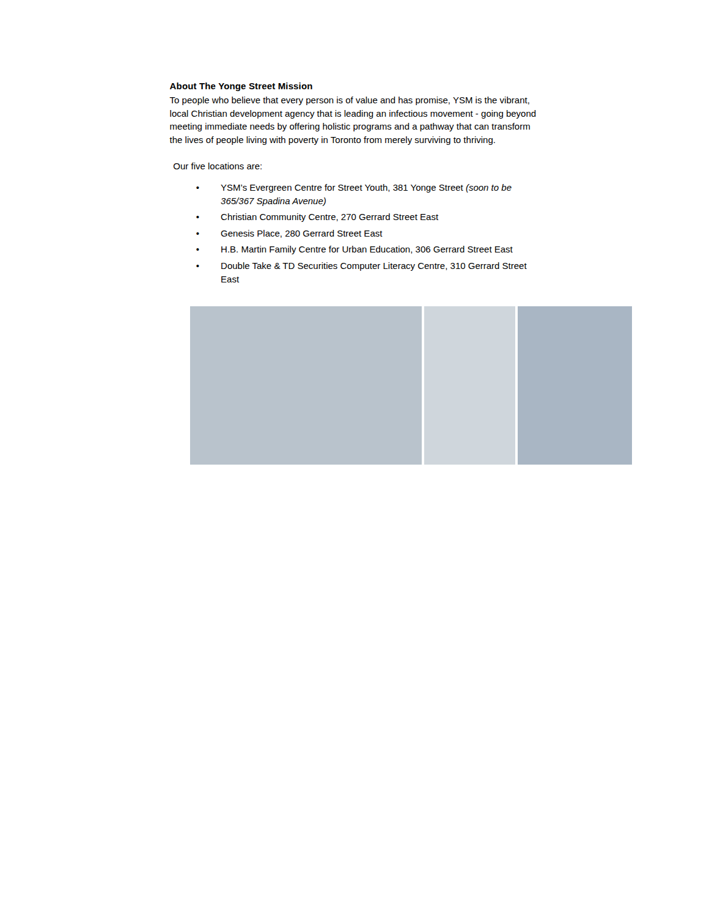About The Yonge Street Mission
To people who believe that every person is of value and has promise, YSM is the vibrant, local Christian development agency that is leading an infectious movement - going beyond meeting immediate needs by offering holistic programs and a pathway that can transform the lives of people living with poverty in Toronto from merely surviving to thriving.
Our five locations are:
YSM’s Evergreen Centre for Street Youth, 381 Yonge Street (soon to be 365/367 Spadina Avenue)
Christian Community Centre, 270 Gerrard Street East
Genesis Place, 280 Gerrard Street East
H.B. Martin Family Centre for Urban Education, 306 Gerrard Street East
Double Take & TD Securities Computer Literacy Centre, 310 Gerrard Street East